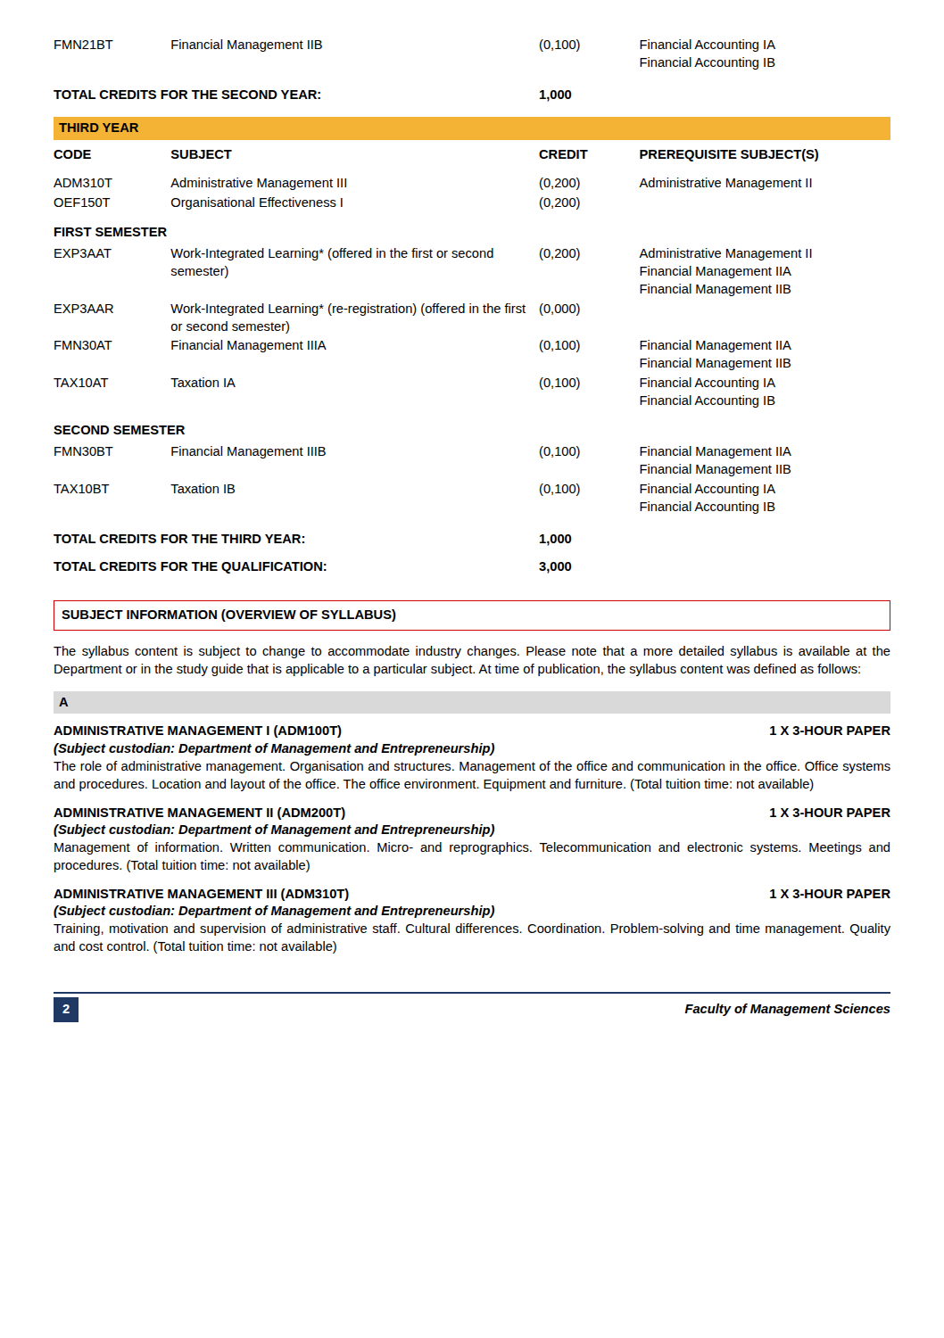| FMN21BT | Financial Management IIB | (0,100) | Financial Accounting IA Financial Accounting IB |
| TOTAL CREDITS FOR THE SECOND YEAR: | 1,000 | |
THIRD YEAR
| CODE | SUBJECT | CREDIT | PREREQUISITE SUBJECT(S) |
| ADM310T | Administrative Management III | (0,200) | Administrative Management II |
| OEF150T | Organisational Effectiveness I | (0,200) | |
FIRST SEMESTER
| EXP3AAT | Work-Integrated Learning* (offered in the first or second semester) | (0,200) | Administrative Management II Financial Management IIA Financial Management IIB |
| EXP3AAR | Work-Integrated Learning* (re-registration) (offered in the first or second semester) | (0,000) | |
| FMN30AT | Financial Management IIIA | (0,100) | Financial Management IIA Financial Management IIB |
| TAX10AT | Taxation IA | (0,100) | Financial Accounting IA Financial Accounting IB |
SECOND SEMESTER
| FMN30BT | Financial Management IIIB | (0,100) | Financial Management IIA Financial Management IIB |
| TAX10BT | Taxation IB | (0,100) | Financial Accounting IA Financial Accounting IB |
| TOTAL CREDITS FOR THE THIRD YEAR: | 1,000 | |
| TOTAL CREDITS FOR THE QUALIFICATION: | 3,000 | |
SUBJECT INFORMATION (OVERVIEW OF SYLLABUS)
The syllabus content is subject to change to accommodate industry changes. Please note that a more detailed syllabus is available at the Department or in the study guide that is applicable to a particular subject. At time of publication, the syllabus content was defined as follows:
A
ADMINISTRATIVE MANAGEMENT I (ADM100T) 1 X 3-HOUR PAPER
(Subject custodian: Department of Management and Entrepreneurship)
The role of administrative management. Organisation and structures. Management of the office and communication in the office. Office systems and procedures. Location and layout of the office. The office environment. Equipment and furniture. (Total tuition time: not available)
ADMINISTRATIVE MANAGEMENT II (ADM200T) 1 X 3-HOUR PAPER
(Subject custodian: Department of Management and Entrepreneurship)
Management of information. Written communication. Micro- and reprographics. Telecommunication and electronic systems. Meetings and procedures. (Total tuition time: not available)
ADMINISTRATIVE MANAGEMENT III (ADM310T) 1 X 3-HOUR PAPER
(Subject custodian: Department of Management and Entrepreneurship)
Training, motivation and supervision of administrative staff. Cultural differences. Coordination. Problem-solving and time management. Quality and cost control. (Total tuition time: not available)
2 Faculty of Management Sciences